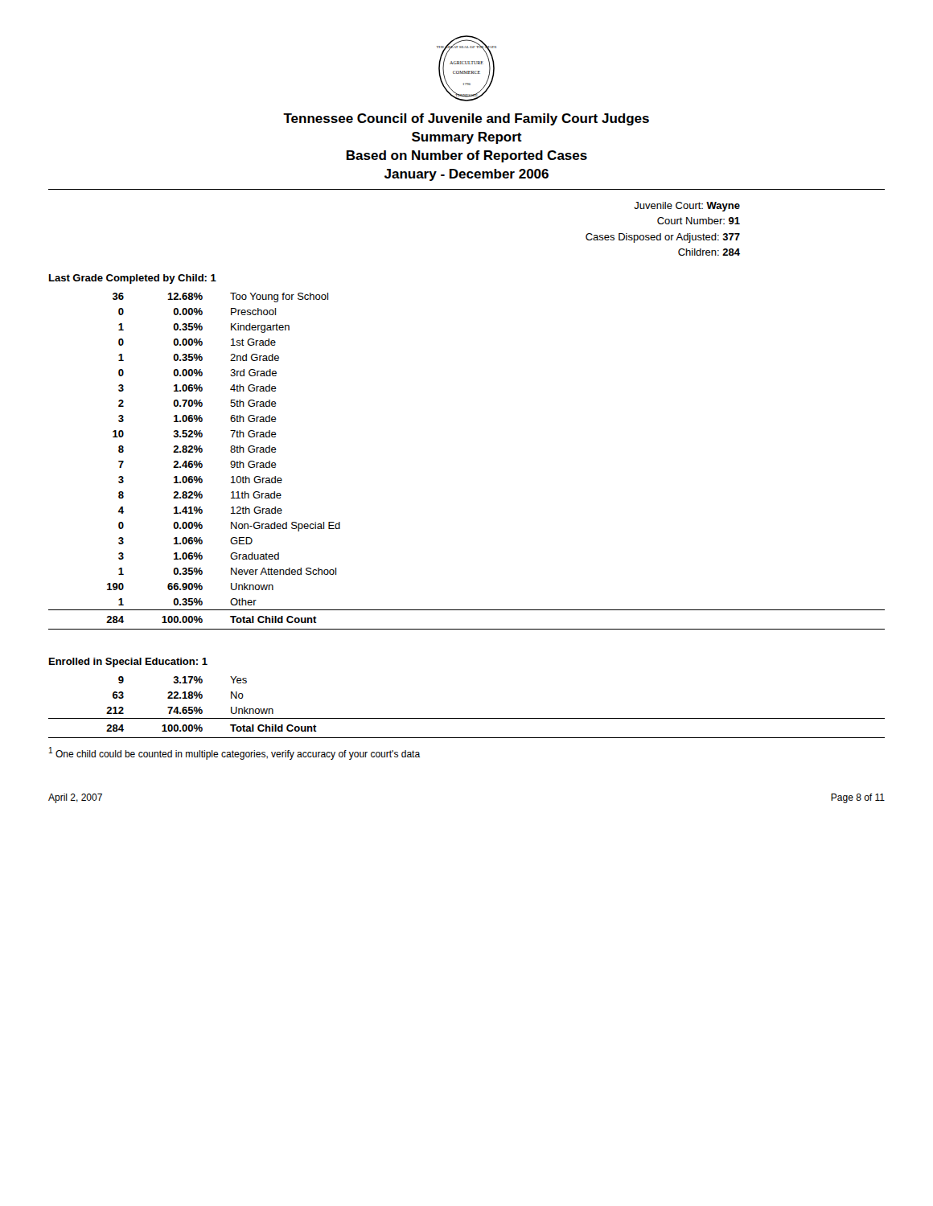THE GREAT SEAL OF THE STATE AGRICULTURE COMMERCE 1796 TENNESSEE
Tennessee Council of Juvenile and Family Court Judges
Summary Report
Based on Number of Reported Cases
January - December 2006
Juvenile Court: Wayne
Court Number: 91
Cases Disposed or Adjusted: 377
Children: 284
Last Grade Completed by Child: 1
| 36 | 12.68% | Too Young for School |
| 0 | 0.00% | Preschool |
| 1 | 0.35% | Kindergarten |
| 0 | 0.00% | 1st Grade |
| 1 | 0.35% | 2nd Grade |
| 0 | 0.00% | 3rd Grade |
| 3 | 1.06% | 4th Grade |
| 2 | 0.70% | 5th Grade |
| 3 | 1.06% | 6th Grade |
| 10 | 3.52% | 7th Grade |
| 8 | 2.82% | 8th Grade |
| 7 | 2.46% | 9th Grade |
| 3 | 1.06% | 10th Grade |
| 8 | 2.82% | 11th Grade |
| 4 | 1.41% | 12th Grade |
| 0 | 0.00% | Non-Graded Special Ed |
| 3 | 1.06% | GED |
| 3 | 1.06% | Graduated |
| 1 | 0.35% | Never Attended School |
| 190 | 66.90% | Unknown |
| 1 | 0.35% | Other |
| 284 | 100.00% | Total Child Count |
Enrolled in Special Education: 1
| 9 | 3.17% | Yes |
| 63 | 22.18% | No |
| 212 | 74.65% | Unknown |
| 284 | 100.00% | Total Child Count |
1 One child could be counted in multiple categories, verify accuracy of your court's data
April 2, 2007 Page 8 of 11